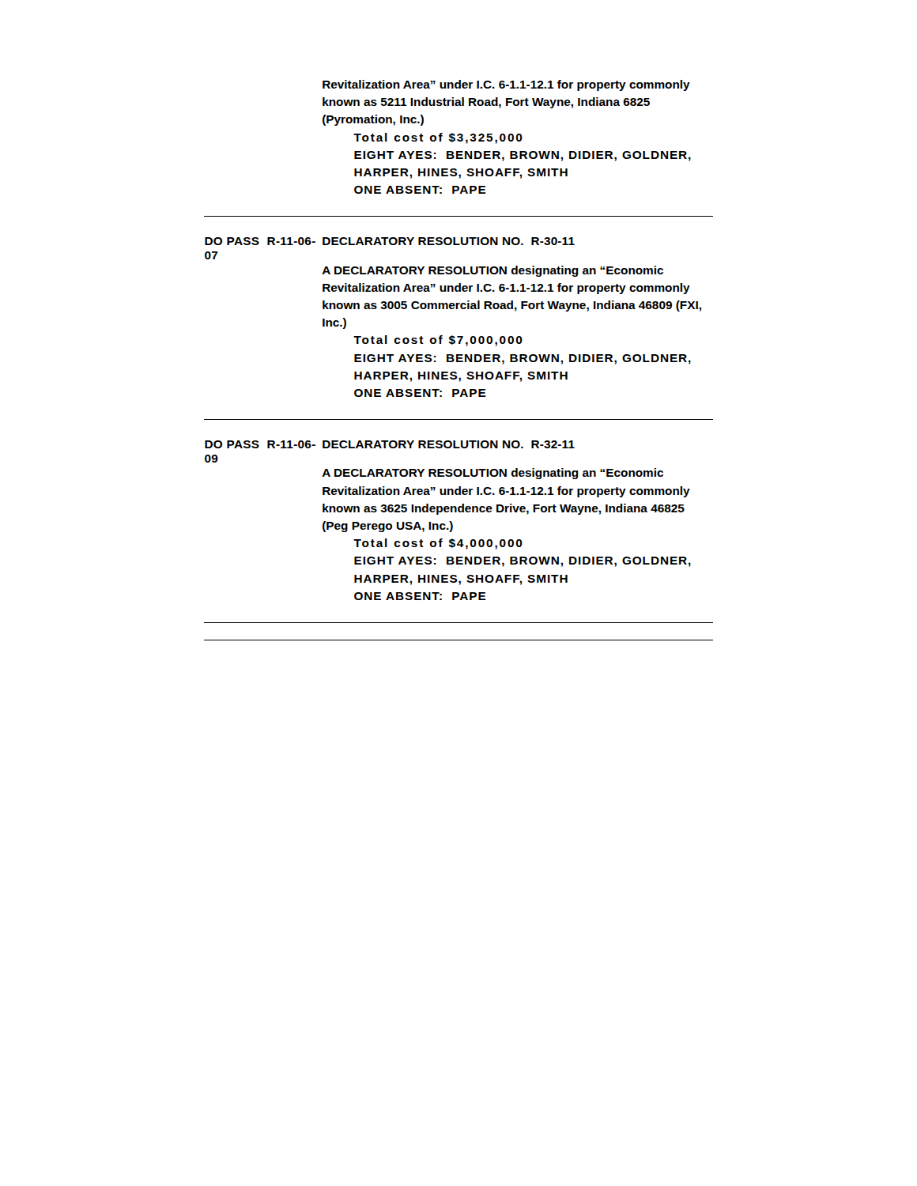Revitalization Area” under I.C. 6-1.1-12.1 for property commonly known as 5211 Industrial Road, Fort Wayne, Indiana 6825 (Pyromation, Inc.)
Total cost of $3,325,000
EIGHT AYES: BENDER, BROWN, DIDIER, GOLDNER, HARPER, HINES, SHOAFF, SMITH
ONE ABSENT: PAPE
DO PASS R-11-06-07
DECLARATORY RESOLUTION NO. R-30-11
A DECLARATORY RESOLUTION designating an “Economic Revitalization Area” under I.C. 6-1.1-12.1 for property commonly known as 3005 Commercial Road, Fort Wayne, Indiana 46809 (FXI, Inc.)
Total cost of $7,000,000
EIGHT AYES: BENDER, BROWN, DIDIER, GOLDNER, HARPER, HINES, SHOAFF, SMITH
ONE ABSENT: PAPE
DO PASS R-11-06-09
DECLARATORY RESOLUTION NO. R-32-11
A DECLARATORY RESOLUTION designating an “Economic Revitalization Area” under I.C. 6-1.1-12.1 for property commonly known as 3625 Independence Drive, Fort Wayne, Indiana 46825 (Peg Perego USA, Inc.)
Total cost of $4,000,000
EIGHT AYES: BENDER, BROWN, DIDIER, GOLDNER, HARPER, HINES, SHOAFF, SMITH
ONE ABSENT: PAPE